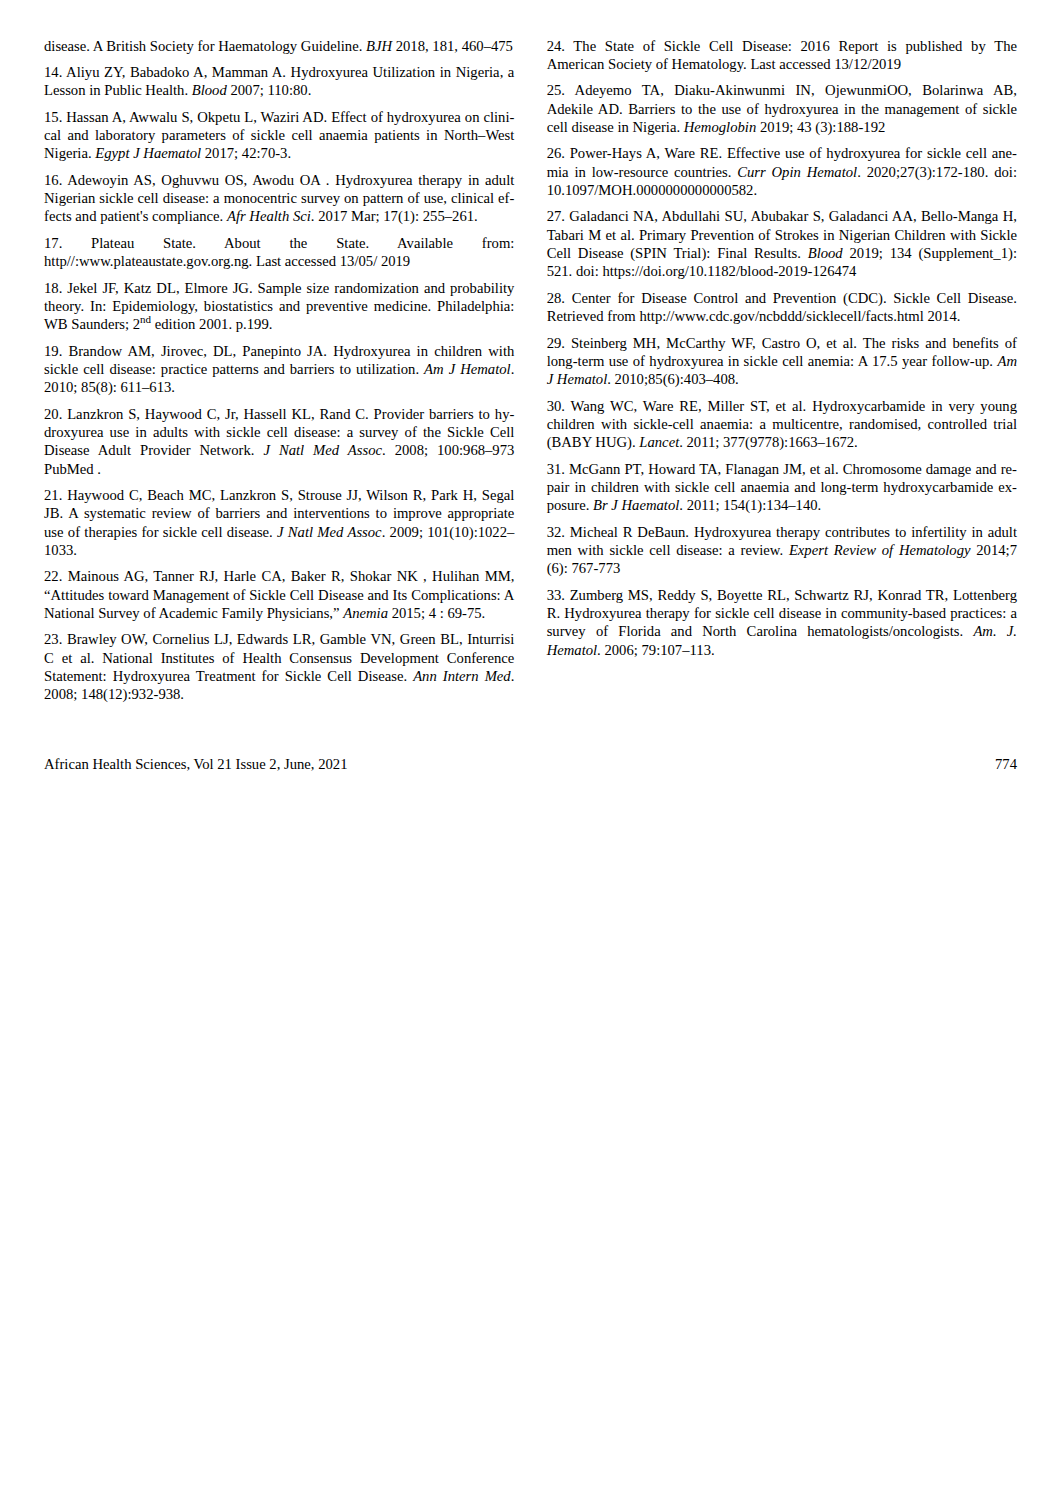disease. A British Society for Haematology Guideline. BJH 2018, 181, 460–475
14. Aliyu ZY, Babadoko A, Mamman A. Hydroxyurea Utilization in Nigeria, a Lesson in Public Health. Blood 2007; 110:80.
15. Hassan A, Awwalu S, Okpetu L, Waziri AD. Effect of hydroxyurea on clinical and laboratory parameters of sickle cell anaemia patients in North–West Nigeria. Egypt J Haematol 2017; 42:70-3.
16. Adewoyin AS, Oghuvwu OS, Awodu OA . Hydroxyurea therapy in adult Nigerian sickle cell disease: a monocentric survey on pattern of use, clinical effects and patient's compliance. Afr Health Sci. 2017 Mar; 17(1): 255–261.
17. Plateau State. About the State. Available from: http//:www.plateaustate.gov.org.ng. Last accessed 13/05/ 2019
18. Jekel JF, Katz DL, Elmore JG. Sample size randomization and probability theory. In: Epidemiology, biostatistics and preventive medicine. Philadelphia: WB Saunders; 2nd edition 2001. p.199.
19. Brandow AM, Jirovec, DL, Panepinto JA. Hydroxyurea in children with sickle cell disease: practice patterns and barriers to utilization. Am J Hematol. 2010; 85(8): 611–613.
20. Lanzkron S, Haywood C, Jr, Hassell KL, Rand C. Provider barriers to hydroxyurea use in adults with sickle cell disease: a survey of the Sickle Cell Disease Adult Provider Network. J Natl Med Assoc. 2008; 100:968–973 PubMed .
21. Haywood C, Beach MC, Lanzkron S, Strouse JJ, Wilson R, Park H, Segal JB. A systematic review of barriers and interventions to improve appropriate use of therapies for sickle cell disease. J Natl Med Assoc. 2009; 101(10):1022–1033.
22. Mainous AG, Tanner RJ, Harle CA, Baker R, Shokar NK , Hulihan MM, “Attitudes toward Management of Sickle Cell Disease and Its Complications: A National Survey of Academic Family Physicians,” Anemia 2015; 4 : 69-75.
23. Brawley OW, Cornelius LJ, Edwards LR, Gamble VN, Green BL, Inturrisi C et al. National Institutes of Health Consensus Development Conference Statement: Hydroxyurea Treatment for Sickle Cell Disease. Ann Intern Med. 2008; 148(12):932-938.
24. The State of Sickle Cell Disease: 2016 Report is published by The American Society of Hematology. Last accessed 13/12/2019
25. Adeyemo TA, Diaku-Akinwunmi IN, OjewunmiOO, Bolarinwa AB, Adekile AD. Barriers to the use of hydroxyurea in the management of sickle cell disease in Nigeria. Hemoglobin 2019; 43 (3):188-192
26. Power-Hays A, Ware RE. Effective use of hydroxyurea for sickle cell anemia in low-resource countries. Curr Opin Hematol. 2020;27(3):172-180. doi: 10.1097/MOH.0000000000000582.
27. Galadanci NA, Abdullahi SU, Abubakar S, Galadanci AA, Bello-Manga H, Tabari M et al. Primary Prevention of Strokes in Nigerian Children with Sickle Cell Disease (SPIN Trial): Final Results. Blood 2019; 134 (Supplement_1): 521. doi: https://doi.org/10.1182/blood-2019-126474
28. Center for Disease Control and Prevention (CDC). Sickle Cell Disease. Retrieved from http://www.cdc.gov/ncbddd/sicklecell/facts.html 2014.
29. Steinberg MH, McCarthy WF, Castro O, et al. The risks and benefits of long-term use of hydroxyurea in sickle cell anemia: A 17.5 year follow-up. Am J Hematol. 2010;85(6):403–408.
30. Wang WC, Ware RE, Miller ST, et al. Hydroxycarbamide in very young children with sickle-cell anaemia: a multicentre, randomised, controlled trial (BABY HUG). Lancet. 2011; 377(9778):1663–1672.
31. McGann PT, Howard TA, Flanagan JM, et al. Chromosome damage and repair in children with sickle cell anaemia and long-term hydroxycarbamide exposure. Br J Haematol. 2011; 154(1):134–140.
32. Micheal R DeBaun. Hydroxyurea therapy contributes to infertility in adult men with sickle cell disease: a review. Expert Review of Hematology 2014;7 (6): 767-773
33. Zumberg MS, Reddy S, Boyette RL, Schwartz RJ, Konrad TR, Lottenberg R. Hydroxyurea therapy for sickle cell disease in community-based practices: a survey of Florida and North Carolina hematologists/oncologists. Am. J. Hematol. 2006; 79:107–113.
African Health Sciences, Vol 21 Issue 2, June, 2021
774